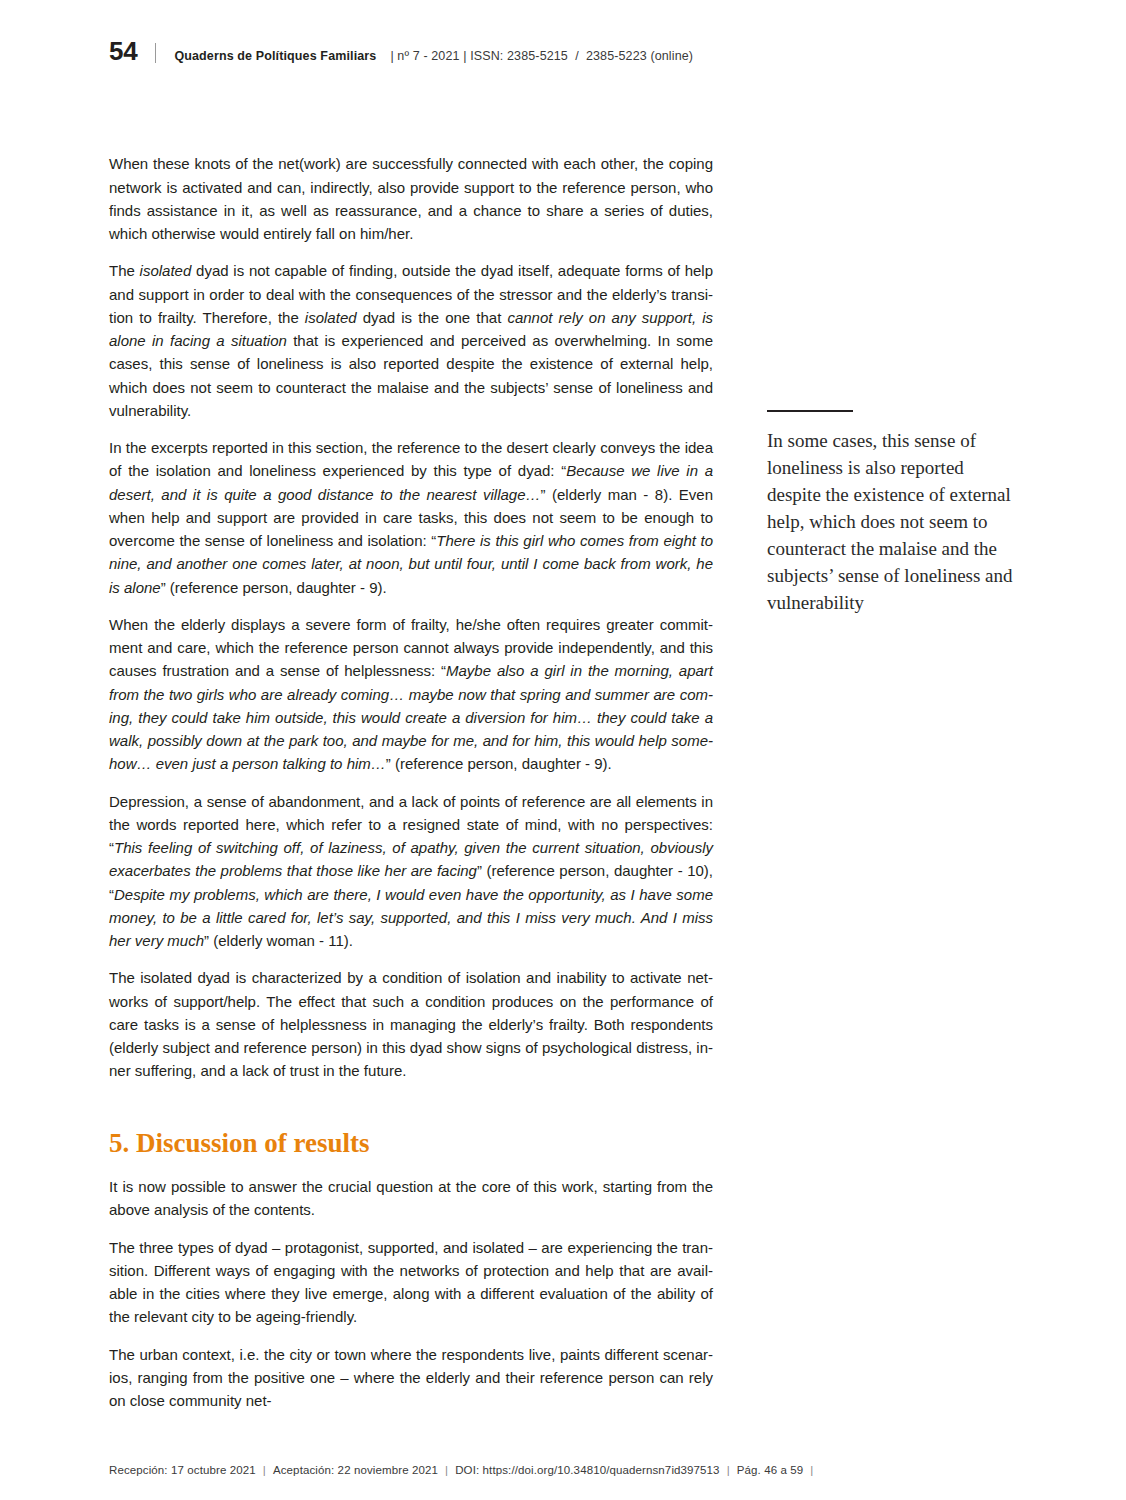54 Quaderns de Polítiques Familiars | nº 7 - 2021 | ISSN: 2385-5215 / 2385-5223 (online)
When these knots of the net(work) are successfully connected with each other, the coping network is activated and can, indirectly, also provide support to the reference person, who finds assistance in it, as well as reassurance, and a chance to share a series of duties, which otherwise would entirely fall on him/her.
The isolated dyad is not capable of finding, outside the dyad itself, adequate forms of help and support in order to deal with the consequences of the stressor and the elderly’s transition to frailty. Therefore, the isolated dyad is the one that cannot rely on any support, is alone in facing a situation that is experienced and perceived as overwhelming. In some cases, this sense of loneliness is also reported despite the existence of external help, which does not seem to counteract the malaise and the subjects’ sense of loneliness and vulnerability.
In the excerpts reported in this section, the reference to the desert clearly conveys the idea of the isolation and loneliness experienced by this type of dyad: “Because we live in a desert, and it is quite a good distance to the nearest village…” (elderly man - 8). Even when help and support are provided in care tasks, this does not seem to be enough to overcome the sense of loneliness and isolation: “There is this girl who comes from eight to nine, and another one comes later, at noon, but until four, until I come back from work, he is alone” (reference person, daughter - 9).
When the elderly displays a severe form of frailty, he/she often requires greater commitment and care, which the reference person cannot always provide independently, and this causes frustration and a sense of helplessness: “Maybe also a girl in the morning, apart from the two girls who are already coming… maybe now that spring and summer are coming, they could take him outside, this would create a diversion for him… they could take a walk, possibly down at the park too, and maybe for me, and for him, this would help somehow… even just a person talking to him…” (reference person, daughter - 9).
Depression, a sense of abandonment, and a lack of points of reference are all elements in the words reported here, which refer to a resigned state of mind, with no perspectives: “This feeling of switching off, of laziness, of apathy, given the current situation, obviously exacerbates the problems that those like her are facing” (reference person, daughter - 10), “Despite my problems, which are there, I would even have the opportunity, as I have some money, to be a little cared for, let’s say, supported, and this I miss very much. And I miss her very much” (elderly woman - 11).
The isolated dyad is characterized by a condition of isolation and inability to activate networks of support/help. The effect that such a condition produces on the performance of care tasks is a sense of helplessness in managing the elderly’s frailty. Both respondents (elderly subject and reference person) in this dyad show signs of psychological distress, inner suffering, and a lack of trust in the future.
5. Discussion of results
It is now possible to answer the crucial question at the core of this work, starting from the above analysis of the contents.
The three types of dyad – protagonist, supported, and isolated – are experiencing the transition. Different ways of engaging with the networks of protection and help that are available in the cities where they live emerge, along with a different evaluation of the ability of the relevant city to be ageing-friendly.
The urban context, i.e. the city or town where the respondents live, paints different scenarios, ranging from the positive one – where the elderly and their reference person can rely on close community net-
In some cases, this sense of loneliness is also reported despite the existence of external help, which does not seem to counteract the malaise and the subjects’ sense of loneliness and vulnerability
Recepción: 17 octubre 2021|Aceptación: 22 noviembre 2021|DOI: https://doi.org/10.34810/quadernsn7id397513|Pág. 46 a 59|